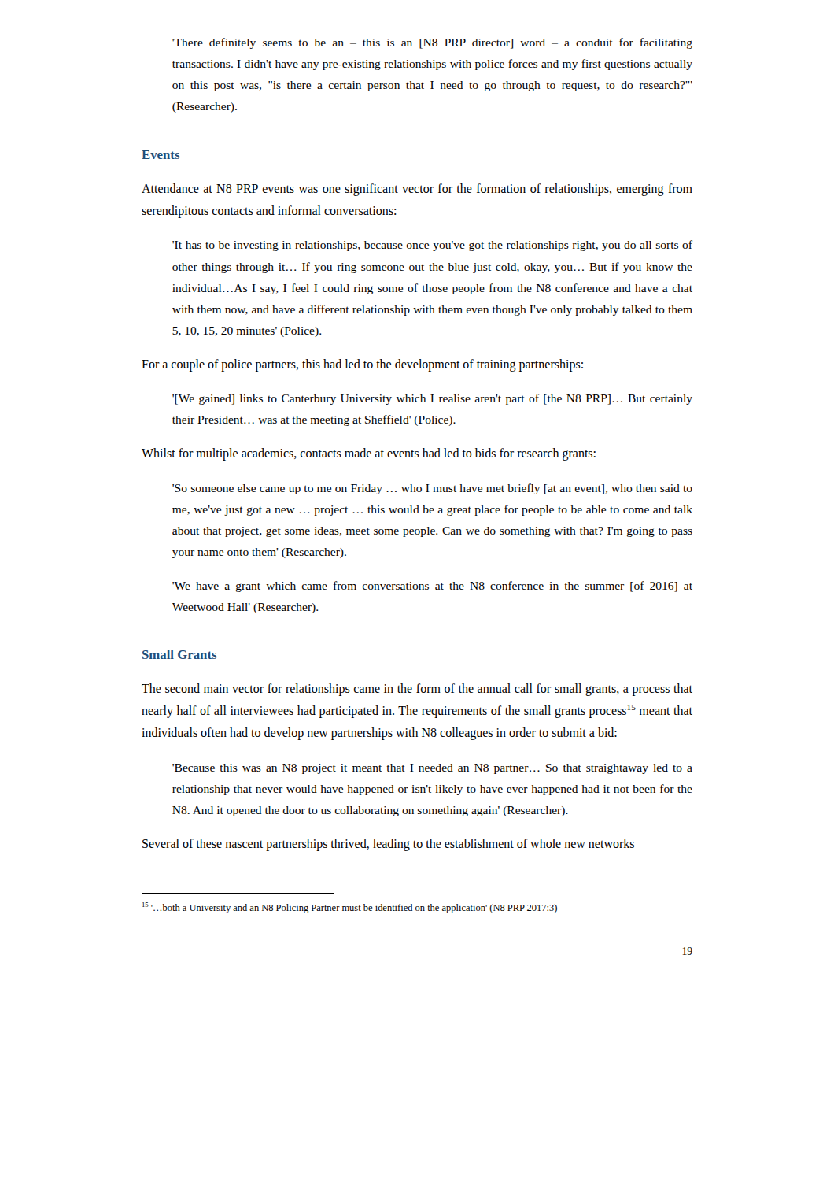'There definitely seems to be an – this is an [N8 PRP director] word – a conduit for facilitating transactions. I didn't have any pre-existing relationships with police forces and my first questions actually on this post was, "is there a certain person that I need to go through to request, to do research?"' (Researcher).
Events
Attendance at N8 PRP events was one significant vector for the formation of relationships, emerging from serendipitous contacts and informal conversations:
'It has to be investing in relationships, because once you've got the relationships right, you do all sorts of other things through it… If you ring someone out the blue just cold, okay, you… But if you know the individual…As I say, I feel I could ring some of those people from the N8 conference and have a chat with them now, and have a different relationship with them even though I've only probably talked to them 5, 10, 15, 20 minutes' (Police).
For a couple of police partners, this had led to the development of training partnerships:
'[We gained] links to Canterbury University which I realise aren't part of [the N8 PRP]… But certainly their President… was at the meeting at Sheffield' (Police).
Whilst for multiple academics, contacts made at events had led to bids for research grants:
'So someone else came up to me on Friday … who I must have met briefly [at an event], who then said to me, we've just got a new … project … this would be a great place for people to be able to come and talk about that project, get some ideas, meet some people. Can we do something with that? I'm going to pass your name onto them' (Researcher).
'We have a grant which came from conversations at the N8 conference in the summer [of 2016] at Weetwood Hall' (Researcher).
Small Grants
The second main vector for relationships came in the form of the annual call for small grants, a process that nearly half of all interviewees had participated in. The requirements of the small grants process15 meant that individuals often had to develop new partnerships with N8 colleagues in order to submit a bid:
'Because this was an N8 project it meant that I needed an N8 partner… So that straightaway led to a relationship that never would have happened or isn't likely to have ever happened had it not been for the N8. And it opened the door to us collaborating on something again' (Researcher).
Several of these nascent partnerships thrived, leading to the establishment of whole new networks
15 '…both a University and an N8 Policing Partner must be identified on the application' (N8 PRP 2017:3)
19